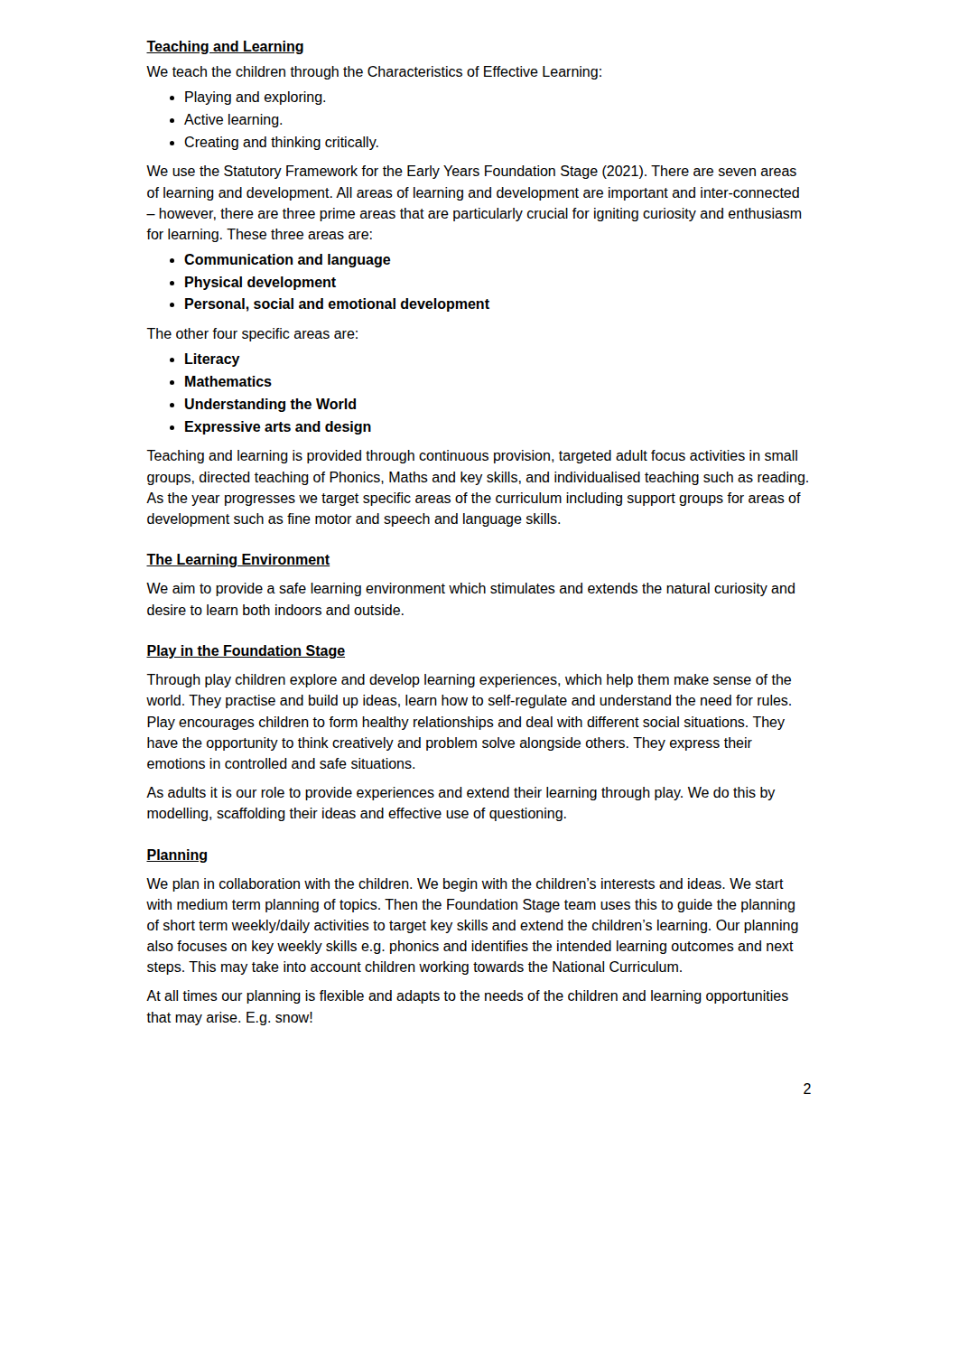Teaching and Learning
We teach the children through the Characteristics of Effective Learning:
Playing and exploring.
Active learning.
Creating and thinking critically.
We use the Statutory Framework for the Early Years Foundation Stage (2021). There are seven areas of learning and development. All areas of learning and development are important and inter-connected – however, there are three prime areas that are particularly crucial for igniting curiosity and enthusiasm for learning. These three areas are:
Communication and language
Physical development
Personal, social and emotional development
The other four specific areas are:
Literacy
Mathematics
Understanding the World
Expressive arts and design
Teaching and learning is provided through continuous provision, targeted adult focus activities in small groups, directed teaching of Phonics, Maths and key skills, and individualised teaching such as reading. As the year progresses we target specific areas of the curriculum including support groups for areas of development such as fine motor and speech and language skills.
The Learning Environment
We aim to provide a safe learning environment which stimulates and extends the natural curiosity and desire to learn both indoors and outside.
Play in the Foundation Stage
Through play children explore and develop learning experiences, which help them make sense of the world. They practise and build up ideas, learn how to self-regulate and understand the need for rules. Play encourages children to form healthy relationships and deal with different social situations. They have the opportunity to think creatively and problem solve alongside others. They express their emotions in controlled and safe situations.
As adults it is our role to provide experiences and extend their learning through play. We do this by modelling, scaffolding their ideas and effective use of questioning.
Planning
We plan in collaboration with the children. We begin with the children’s interests and ideas. We start with medium term planning of topics. Then the Foundation Stage team uses this to guide the planning of short term weekly/daily activities to target key skills and extend the children’s learning. Our planning also focuses on key weekly skills e.g. phonics and identifies the intended learning outcomes and next steps. This may take into account children working towards the National Curriculum.
At all times our planning is flexible and adapts to the needs of the children and learning opportunities that may arise. E.g. snow!
2